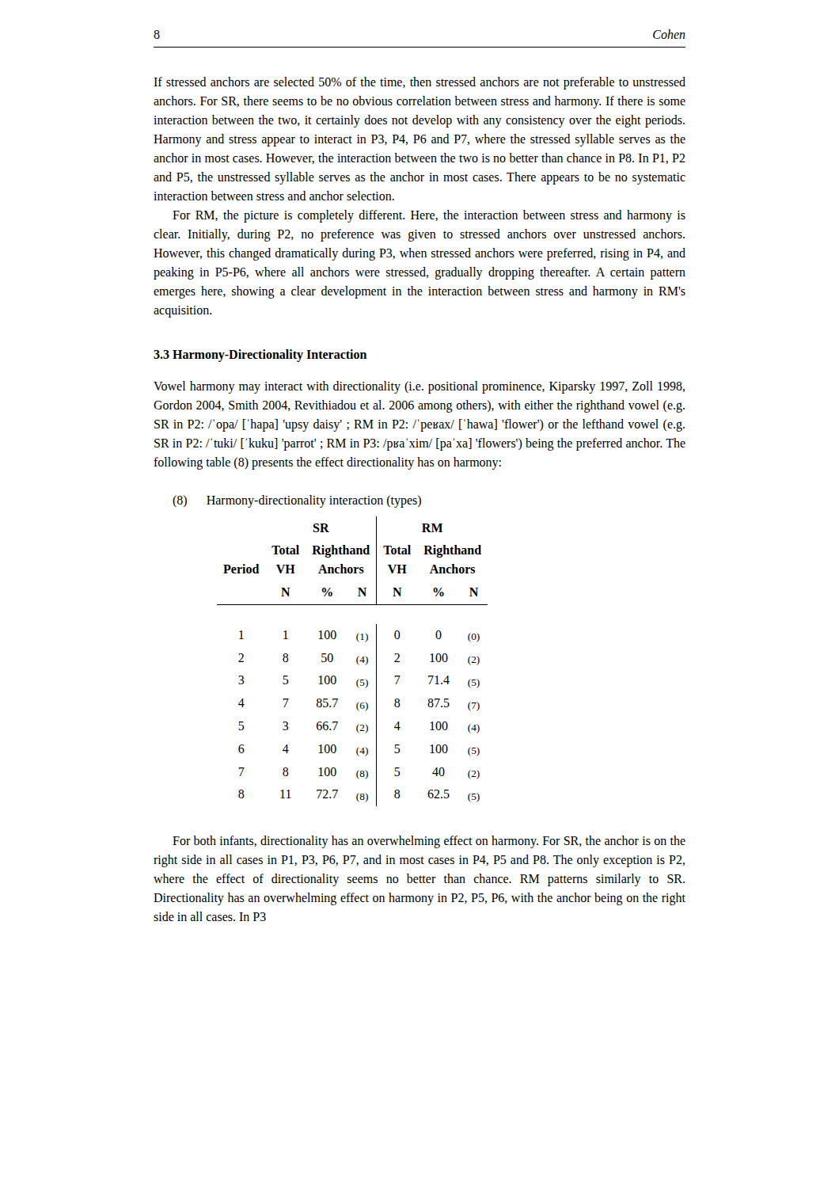8 Cohen
If stressed anchors are selected 50% of the time, then stressed anchors are not preferable to unstressed anchors. For SR, there seems to be no obvious correlation between stress and harmony. If there is some interaction between the two, it certainly does not develop with any consistency over the eight periods. Harmony and stress appear to interact in P3, P4, P6 and P7, where the stressed syllable serves as the anchor in most cases. However, the interaction between the two is no better than chance in P8. In P1, P2 and P5, the unstressed syllable serves as the anchor in most cases. There appears to be no systematic interaction between stress and anchor selection.
For RM, the picture is completely different. Here, the interaction between stress and harmony is clear. Initially, during P2, no preference was given to stressed anchors over unstressed anchors. However, this changed dramatically during P3, when stressed anchors were preferred, rising in P4, and peaking in P5-P6, where all anchors were stressed, gradually dropping thereafter. A certain pattern emerges here, showing a clear development in the interaction between stress and harmony in RM's acquisition.
3.3 Harmony-Directionality Interaction
Vowel harmony may interact with directionality (i.e. positional prominence, Kiparsky 1997, Zoll 1998, Gordon 2004, Smith 2004, Revithiadou et al. 2006 among others), with either the righthand vowel (e.g. SR in P2: /ˈopa/ [ˈhapa] 'upsy daisy' ; RM in P2: /ˈpeʁax/ [ˈhawa] 'flower') or the lefthand vowel (e.g. SR in P2: /ˈtuki/ [ˈkuku] 'parrot' ; RM in P3: /pʁaˈxim/ [paˈxa] 'flowers') being the preferred anchor. The following table (8) presents the effect directionality has on harmony:
(8) Harmony-directionality interaction (types)
| | SR | RM |
| --- | --- | --- |
| Period | Total VH | Righthand Anchors | Total VH | Righthand Anchors |
| | N | % | N | N | % | N |
| 1 | 1 | 100 | (1) | 0 | 0 | (0) |
| 2 | 8 | 50 | (4) | 2 | 100 | (2) |
| 3 | 5 | 100 | (5) | 7 | 71.4 | (5) |
| 4 | 7 | 85.7 | (6) | 8 | 87.5 | (7) |
| 5 | 3 | 66.7 | (2) | 4 | 100 | (4) |
| 6 | 4 | 100 | (4) | 5 | 100 | (5) |
| 7 | 8 | 100 | (8) | 5 | 40 | (2) |
| 8 | 11 | 72.7 | (8) | 8 | 62.5 | (5) |
For both infants, directionality has an overwhelming effect on harmony. For SR, the anchor is on the right side in all cases in P1, P3, P6, P7, and in most cases in P4, P5 and P8. The only exception is P2, where the effect of directionality seems no better than chance. RM patterns similarly to SR. Directionality has an overwhelming effect on harmony in P2, P5, P6, with the anchor being on the right side in all cases. In P3